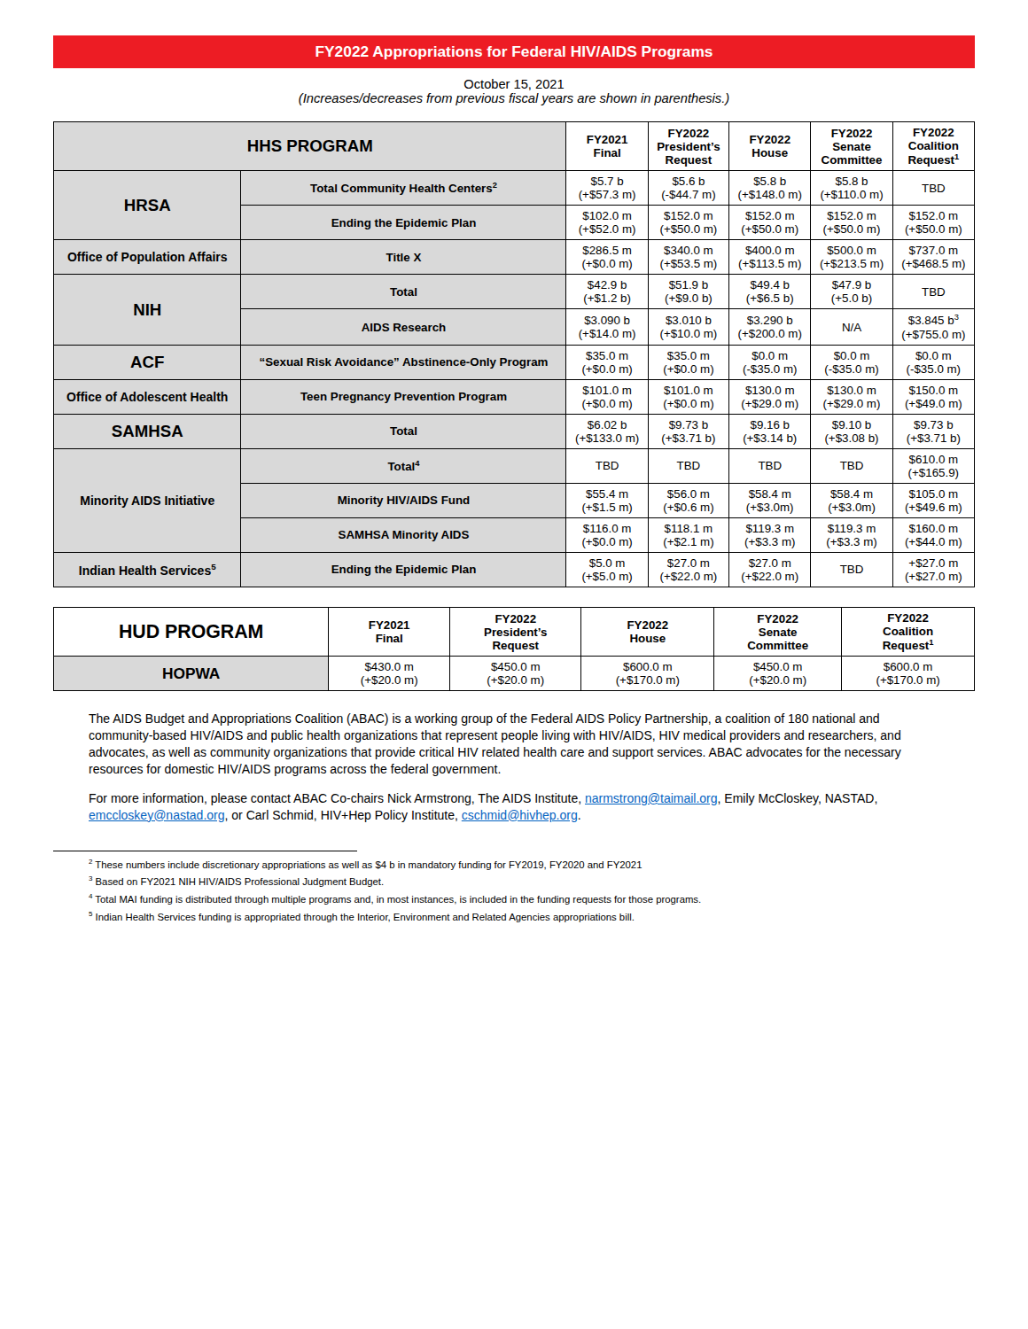FY2022 Appropriations for Federal HIV/AIDS Programs
October 15, 2021
(Increases/decreases from previous fiscal years are shown in parenthesis.)
| HHS PROGRAM | FY2021 Final | FY2022 President’s Request | FY2022 House | FY2022 Senate Committee | FY2022 Coalition Request 1 |
| --- | --- | --- | --- | --- | --- |
| HRSA | Total Community Health Centers 2 | $5.7 b (+$57.3 m) | $5.6 b (-$44.7 m) | $5.8 b (+$148.0 m) | $5.8 b (+$110.0 m) | TBD |
| Ending the Epidemic Plan | $102.0 m (+$52.0 m) | $152.0 m (+$50.0 m) | $152.0 m (+$50.0 m) | $152.0 m (+$50.0 m) | $152.0 m (+$50.0 m) |
| Office of Population Affairs | Title X | $286.5 m (+$0.0 m) | $340.0 m (+$53.5 m) | $400.0 m (+$113.5 m) | $500.0 m (+$213.5 m) | $737.0 m (+$468.5 m) |
| NIH | Total | $42.9 b (+$1.2 b) | $51.9 b (+$9.0 b) | $49.4 b (+$6.5 b) | $47.9 b (+5.0 b) | TBD |
| AIDS Research | $3.090 b (+$14.0 m) | $3.010 b (+$10.0 m) | $3.290 b (+$200.0 m) | N/A | $3.845 b 3 (+$755.0 m) |
| ACF | “Sexual Risk Avoidance” Abstinence-Only Program | $35.0 m (+$0.0 m) | $35.0 m (+$0.0 m) | $0.0 m (-$35.0 m) | $0.0 m (-$35.0 m) | $0.0 m (-$35.0 m) |
| Office of Adolescent Health | Teen Pregnancy Prevention Program | $101.0 m (+$0.0 m) | $101.0 m (+$0.0 m) | $130.0 m (+$29.0 m) | $130.0 m (+$29.0 m) | $150.0 m (+$49.0 m) |
| SAMHSA | Total | $6.02 b (+$133.0 m) | $9.73 b (+$3.71 b) | $9.16 b (+$3.14 b) | $9.10 b (+$3.08 b) | $9.73 b (+$3.71 b) |
| Minority AIDS Initiative | Total 4 | TBD | TBD | TBD | TBD | $610.0 m (+$165.9) |
| Minority HIV/AIDS Fund | $55.4 m (+$1.5 m) | $56.0 m (+$0.6 m) | $58.4 m (+$3.0m) | $58.4 m (+$3.0m) | $105.0 m (+$49.6 m) |
| SAMHSA Minority AIDS | $116.0 m (+$0.0 m) | $118.1 m (+$2.1 m) | $119.3 m (+$3.3 m) | $119.3 m (+$3.3 m) | $160.0 m (+$44.0 m) |
| Indian Health Services 5 | Ending the Epidemic Plan | $5.0 m (+$5.0 m) | $27.0 m (+$22.0 m) | $27.0 m (+$22.0 m) | TBD | +$27.0 m (+$27.0 m) |
| HUD PROGRAM | FY2021 Final | FY2022 President’s Request | FY2022 House | FY2022 Senate Committee | FY2022 Coalition Request 1 |
| --- | --- | --- | --- | --- | --- |
| HOPWA | $430.0 m (+$20.0 m) | $450.0 m (+$20.0 m) | $600.0 m (+$170.0 m) | $450.0 m (+$20.0 m) | $600.0 m (+$170.0 m) |
The AIDS Budget and Appropriations Coalition (ABAC) is a working group of the Federal AIDS Policy Partnership, a coalition of 180 national and community-based HIV/AIDS and public health organizations that represent people living with HIV/AIDS, HIV medical providers and researchers, and advocates, as well as community organizations that provide critical HIV related health care and support services. ABAC advocates for the necessary resources for domestic HIV/AIDS programs across the federal government.
For more information, please contact ABAC Co-chairs Nick Armstrong, The AIDS Institute, narmstrong@taimail.org, Emily McCloskey, NASTAD, emccloskey@nastad.org, or Carl Schmid, HIV+Hep Policy Institute, cschmid@hivhep.org.
2 These numbers include discretionary appropriations as well as $4 b in mandatory funding for FY2019, FY2020 and FY2021
3 Based on FY2021 NIH HIV/AIDS Professional Judgment Budget.
4 Total MAI funding is distributed through multiple programs and, in most instances, is included in the funding requests for those programs.
5 Indian Health Services funding is appropriated through the Interior, Environment and Related Agencies appropriations bill.